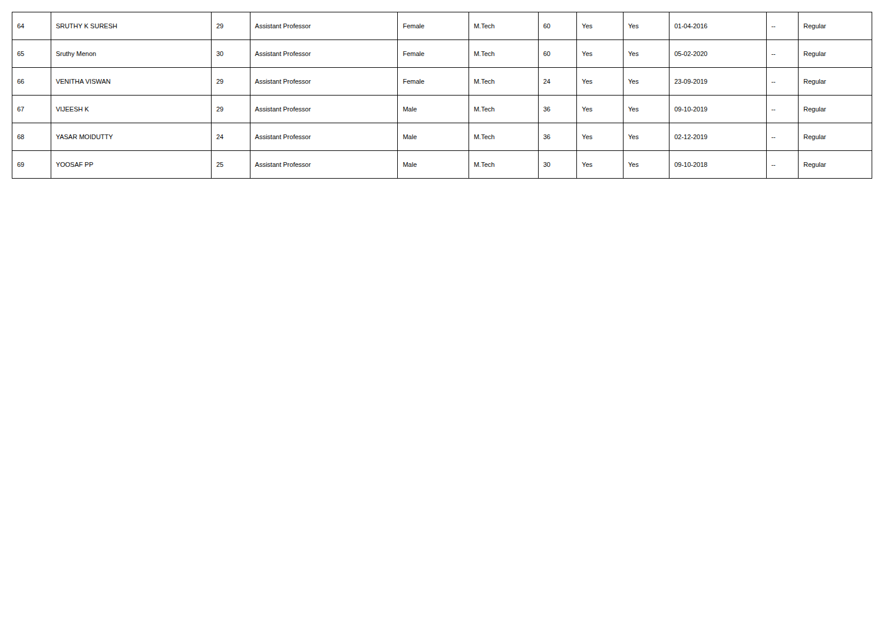| 64 | SRUTHY K SURESH | 29 | Assistant Professor | Female | M.Tech | 60 | Yes | Yes | 01-04-2016 | -- | Regular |
| 65 | Sruthy Menon | 30 | Assistant Professor | Female | M.Tech | 60 | Yes | Yes | 05-02-2020 | -- | Regular |
| 66 | VENITHA VISWAN | 29 | Assistant Professor | Female | M.Tech | 24 | Yes | Yes | 23-09-2019 | -- | Regular |
| 67 | VIJEESH K | 29 | Assistant Professor | Male | M.Tech | 36 | Yes | Yes | 09-10-2019 | -- | Regular |
| 68 | YASAR MOIDUTTY | 24 | Assistant Professor | Male | M.Tech | 36 | Yes | Yes | 02-12-2019 | -- | Regular |
| 69 | YOOSAF PP | 25 | Assistant Professor | Male | M.Tech | 30 | Yes | Yes | 09-10-2018 | -- | Regular |